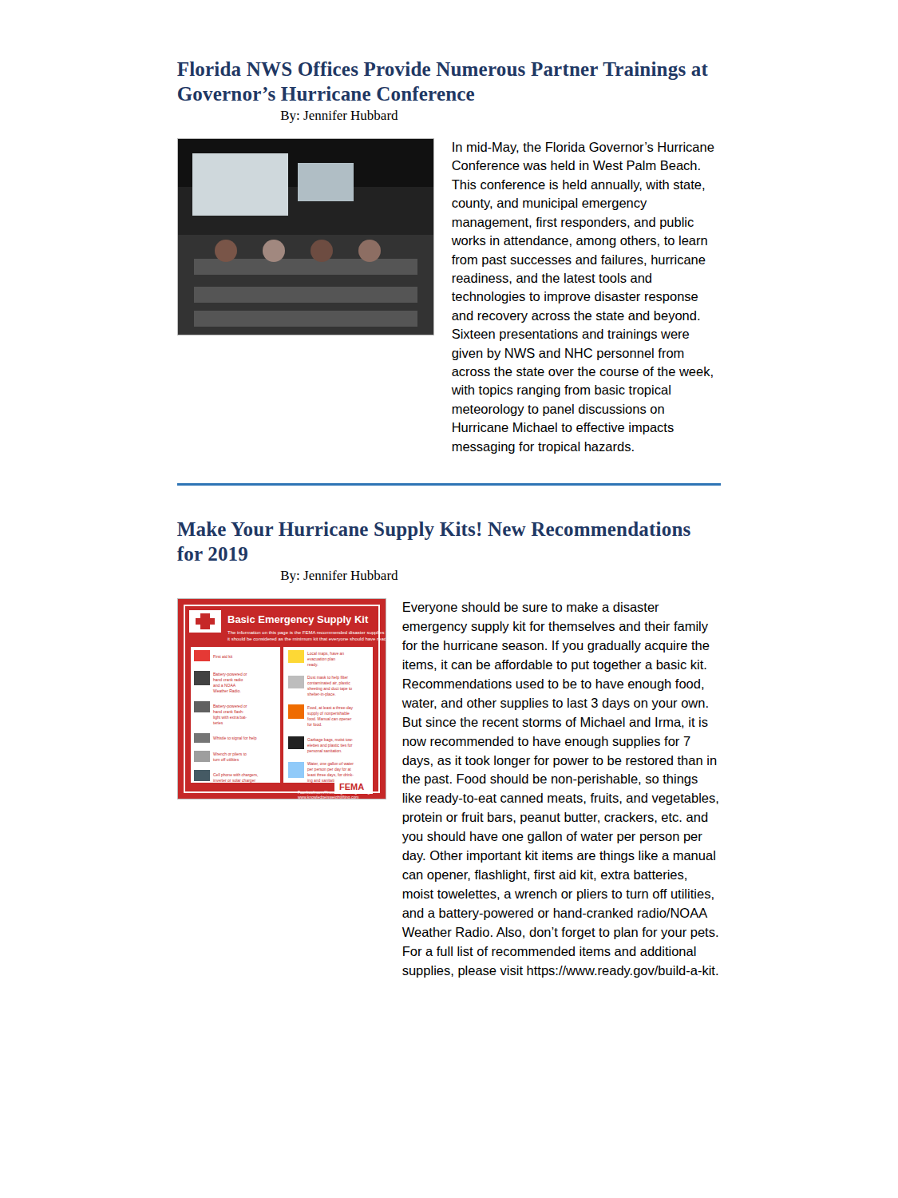Florida NWS Offices Provide Numerous Partner Trainings at Governor’s Hurricane Conference
By: Jennifer Hubbard
In mid-May, the Florida Governor’s Hurricane Conference was held in West Palm Beach. This conference is held annually, with state, county, and municipal emergency management, first responders, and public works in attendance, among others, to learn from past successes and failures, hurricane readiness, and the latest tools and technologies to improve disaster response and recovery across the state and beyond. Sixteen presentations and trainings were given by NWS and NHC personnel from across the state over the course of the week, with topics ranging from basic tropical meteorology to panel discussions on Hurricane Michael to effective impacts messaging for tropical hazards.
Make Your Hurricane Supply Kits! New Recommendations for 2019
By: Jennifer Hubbard
Everyone should be sure to make a disaster emergency supply kit for themselves and their family for the hurricane season. If you gradually acquire the items, it can be affordable to put together a basic kit. Recommendations used to be to have enough food, water, and other supplies to last 3 days on your own. But since the recent storms of Michael and Irma, it is now recommended to have enough supplies for 7 days, as it took longer for power to be restored than in the past. Food should be non-perishable, so things like ready-to-eat canned meats, fruits, and vegetables, protein or fruit bars, peanut butter, crackers, etc. and you should have one gallon of water per person per day. Other important kit items are things like a manual can opener, flashlight, first aid kit, extra batteries, moist towelettes, a wrench or pliers to turn off utilities, and a battery-powered or hand-cranked radio/NOAA Weather Radio. Also, don’t forget to plan for your pets. For a full list of recommended items and additional supplies, please visit https://www.ready.gov/build-a-kit.